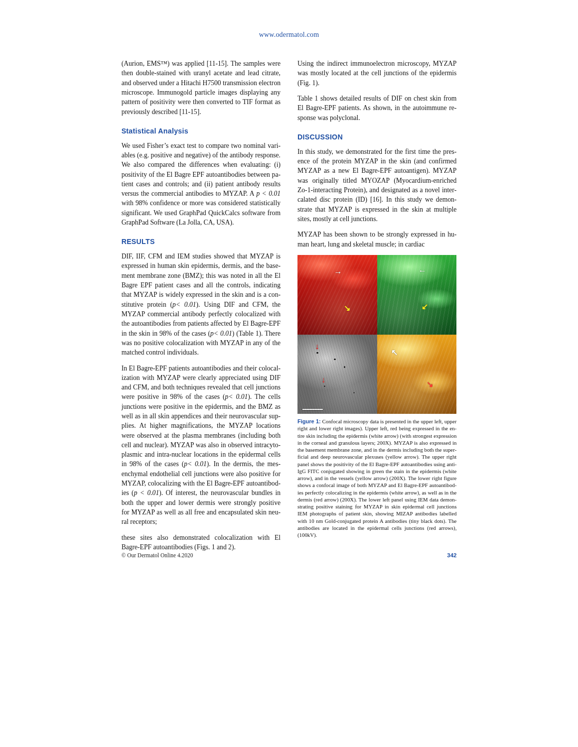www.odermatol.com
(Aurion, EMS™) was applied [11-15]. The samples were then double-stained with uranyl acetate and lead citrate, and observed under a Hitachi H7500 transmission electron microscope. Immunogold particle images displaying any pattern of positivity were then converted to TIF format as previously described [11-15].
Statistical Analysis
We used Fisher’s exact test to compare two nominal variables (e.g. positive and negative) of the antibody response. We also compared the differences when evaluating: (i) positivity of the El Bagre EPF autoantibodies between patient cases and controls; and (ii) patient antibody results versus the commercial antibodies to MYZAP. A p < 0.01 with 98% confidence or more was considered statistically significant. We used GraphPad QuickCalcs software from GraphPad Software (La Jolla, CA, USA).
RESULTS
DIF, IIF, CFM and IEM studies showed that MYZAP is expressed in human skin epidermis, dermis, and the basement membrane zone (BMZ); this was noted in all the El Bagre EPF patient cases and all the controls, indicating that MYZAP is widely expressed in the skin and is a constitutive protein (p< 0.01). Using DIF and CFM, the MYZAP commercial antibody perfectly colocalized with the autoantibodies from patients affected by El Bagre-EPF in the skin in 98% of the cases (p< 0.01) (Table 1). There was no positive colocalization with MYZAP in any of the matched control individuals.
In El Bagre-EPF patients autoantibodies and their colocalization with MYZAP were clearly appreciated using DIF and CFM, and both techniques revealed that cell junctions were positive in 98% of the cases (p< 0.01). The cells junctions were positive in the epidermis, and the BMZ as well as in all skin appendices and their neurovascular supplies. At higher magnifications, the MYZAP locations were observed at the plasma membranes (including both cell and nuclear). MYZAP was also in observed intracytoplasmic and intra-nuclear locations in the epidermal cells in 98% of the cases (p< 0.01). In the dermis, the mesenchymal endothelial cell junctions were also positive for MYZAP, colocalizing with the El Bagre-EPF autoantibodies (p < 0.01). Of interest, the neurovascular bundles in both the upper and lower dermis were strongly positive for MYZAP as well as all free and encapsulated skin neural receptors;
these sites also demonstrated colocalization with El Bagre-EPF autoantibodies (Figs. 1 and 2).
Using the indirect immunoelectron microscopy, MYZAP was mostly located at the cell junctions of the epidermis (Fig. 1).
Table 1 shows detailed results of DIF on chest skin from El Bagre-EPF patients. As shown, in the autoimmune response was polyclonal.
DISCUSSION
In this study, we demonstrated for the first time the presence of the protein MYZAP in the skin (and confirmed MYZAP as a new El Bagre-EPF autoantigen). MYZAP was originally titled MYOZAP (Myocardium-enriched Zo-1-interacting Protein), and designated as a novel intercalated disc protein (ID) [16]. In this study we demonstrate that MYZAP is expressed in the skin at multiple sites, mostly at cell junctions.
MYZAP has been shown to be strongly expressed in human heart, lung and skeletal muscle; in cardiac
→ ↘
← ↙
↓ ↓
↖ ↘
Figure 1: Confocal microscopy data is presented in the upper left, upper right and lower right images). Upper left, red being expressed in the entire skin including the epidermis (white arrow) (with strongest expression in the corneal and granulous layers; 200X). MYZAP is also expressed in the basement membrane zone, and in the dermis including both the superficial and deep neurovascular plexuses (yellow arrow). The upper right panel shows the positivity of the El Bagre-EPF autoantibodies using anti-IgG FITC conjugated showing in green the stain in the epidermis (white arrow), and in the vessels (yellow arrow) (200X). The lower right figure shows a confocal image of both MYZAP and El Bagre-EPF autoantibodies perfectly colocalizing in the epidermis (white arrow), as well as in the dermis (red arrow) (200X). The lower left panel using IEM data demonstrating positive staining for MYZAP in skin epidermal cell junctions IEM photographs of patient skin, showing MIZAP antibodies labelled with 10 nm Gold-conjugated protein A antibodies (tiny black dots). The antibodies are located in the epidermal cells junctions (red arrows), (100kV).
© Our Dermatol Online 4.2020
342